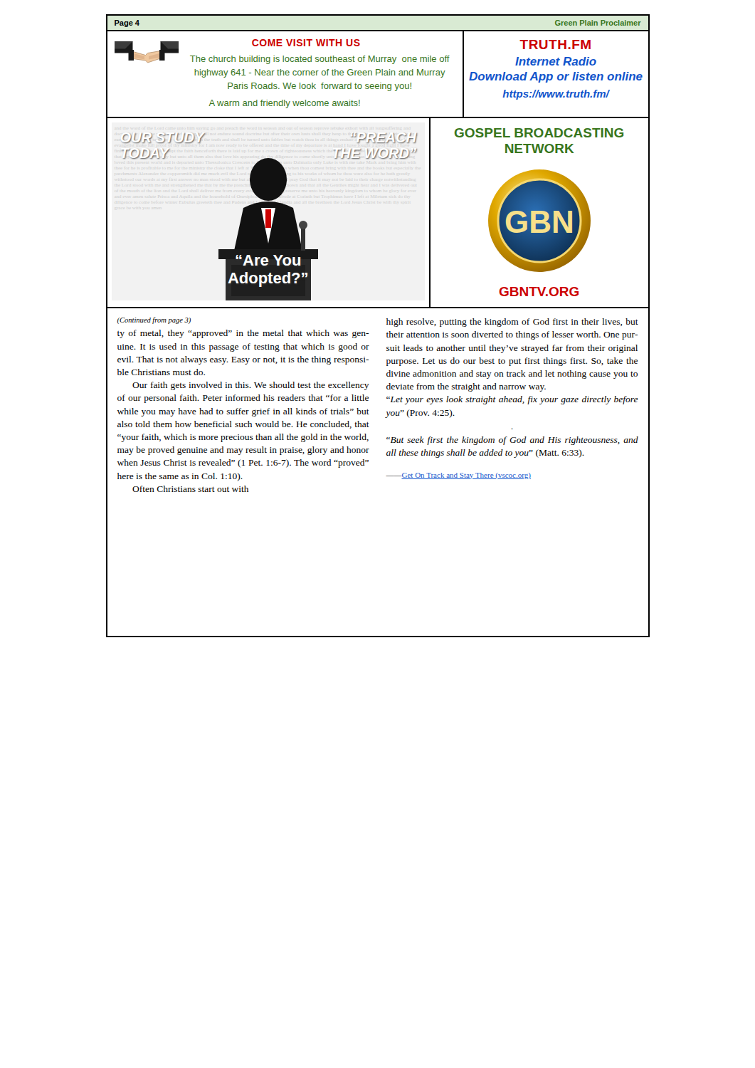Page 4
Green Plain Proclaimer
COME VISIT WITH US
The church building is located southeast of Murray one mile off highway 641 - Near the corner of the Green Plain and Murray Paris Roads. We look forward to seeing you!
A warm and friendly welcome awaits!
TRUTH.FM
Internet Radio
Download App or listen online
https://www.truth.fm/
and the word of the Lord came unto him saying go and preach the word in season and out of season reprove rebuke exhort with all longsuffering and doctrine for the time will come when they shall not endure sound doctrine but after their own lusts shall they heap to themselves teachers having itching ears and they shall turn away their ears from the truth and shall be turned unto fables but watch thou in all things endure afflictions do the work of an evangelist make full proof of thy ministry for I am now ready to be offered and the time of my departure is at hand I have fought a good fight I have finished my course I have kept the faith henceforth there is laid up for me a crown of righteousness which the Lord the righteous judge shall give me at that day and not to me only but unto all them also that love his appearing do thy diligence to come shortly unto me for Demas hath forsaken me having loved this present world and is departed unto Thessalonica Crescens to Galatia Titus unto Dalmatia only Luke is with me take Mark and bring him with thee for he is profitable to me for the ministry the cloke that I left at Troas with Carpus when thou comest bring with thee and the books but especially the parchments Alexander the coppersmith did me much evil the Lord reward him according to his works of whom be thou ware also for he hath greatly withstood our words at my first answer no man stood with me but all men forsook me I pray God that it may not be laid to their charge notwithstanding the Lord stood with me and strengthened me that by me the preaching might be fully known and that all the Gentiles might hear and I was delivered out of the mouth of the lion and the Lord shall deliver me from every evil work and will preserve me unto his heavenly kingdom to whom be glory for ever and ever amen salute Prisca and Aquila and the household of Onesiphorus Erastus abode at Corinth but Trophimus have I left at Miletum sick do thy diligence to come before winter Eubulus greeteth thee and Pudens and Linus and Claudia and all the brethren the Lord Jesus Christ be with thy spirit grace be with you amen
OUR STUDY
TODAY
“PREACH
THE WORD”
“Are You
Adopted?”
GOSPEL BROADCASTING
NETWORK
GBN
GBNTV.ORG
(Continued from page 3)
ty of metal, they “approved” in the metal that which was genuine. It is used in this passage of testing that which is good or evil. That is not always easy. Easy or not, it is the thing responsible Christians must do.
Our faith gets involved in this. We should test the excellency of our personal faith. Peter informed his readers that “for a little while you may have had to suffer grief in all kinds of trials” but also told them how beneficial such would be. He concluded, that “your faith, which is more precious than all the gold in the world, may be proved genuine and may result in praise, glory and honor when Jesus Christ is revealed” (1 Pet. 1:6-7). The word “proved” here is the same as in Col. 1:10).
Often Christians start out with
high resolve, putting the kingdom of God first in their lives, but their attention is soon diverted to things of lesser worth. One pursuit leads to another until they’ve strayed far from their original purpose. Let us do our best to put first things first. So, take the divine admonition and stay on track and let nothing cause you to deviate from the straight and narrow way.
“Let your eyes look straight ahead, fix your gaze directly before you” (Prov. 4:25).
.
“But seek first the kingdom of God and His righteousness, and all these things shall be added to you” (Matt. 6:33).
——Get On Track and Stay There (vscoc.org)